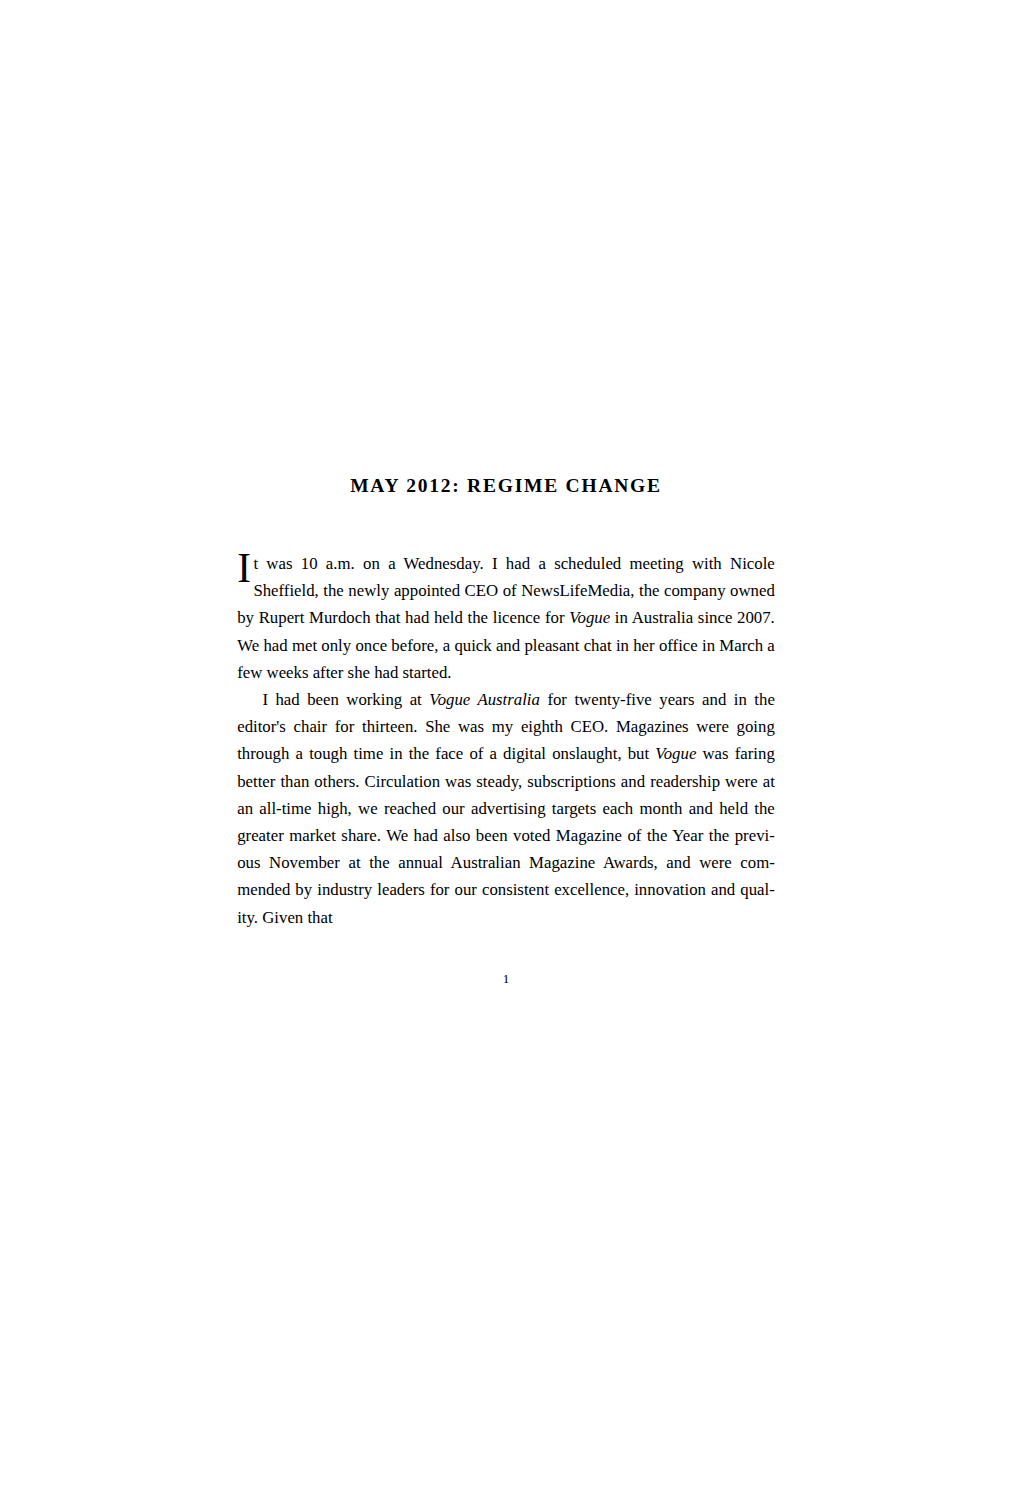MAY 2012: REGIME CHANGE
It was 10 a.m. on a Wednesday. I had a scheduled meeting with Nicole Sheffield, the newly appointed CEO of NewsLifeMedia, the company owned by Rupert Murdoch that had held the licence for Vogue in Australia since 2007. We had met only once before, a quick and pleasant chat in her office in March a few weeks after she had started.
I had been working at Vogue Australia for twenty-five years and in the editor's chair for thirteen. She was my eighth CEO. Magazines were going through a tough time in the face of a digital onslaught, but Vogue was faring better than others. Circulation was steady, subscriptions and readership were at an all-time high, we reached our advertising targets each month and held the greater market share. We had also been voted Magazine of the Year the previous November at the annual Australian Magazine Awards, and were commended by industry leaders for our consistent excellence, innovation and quality. Given that
1